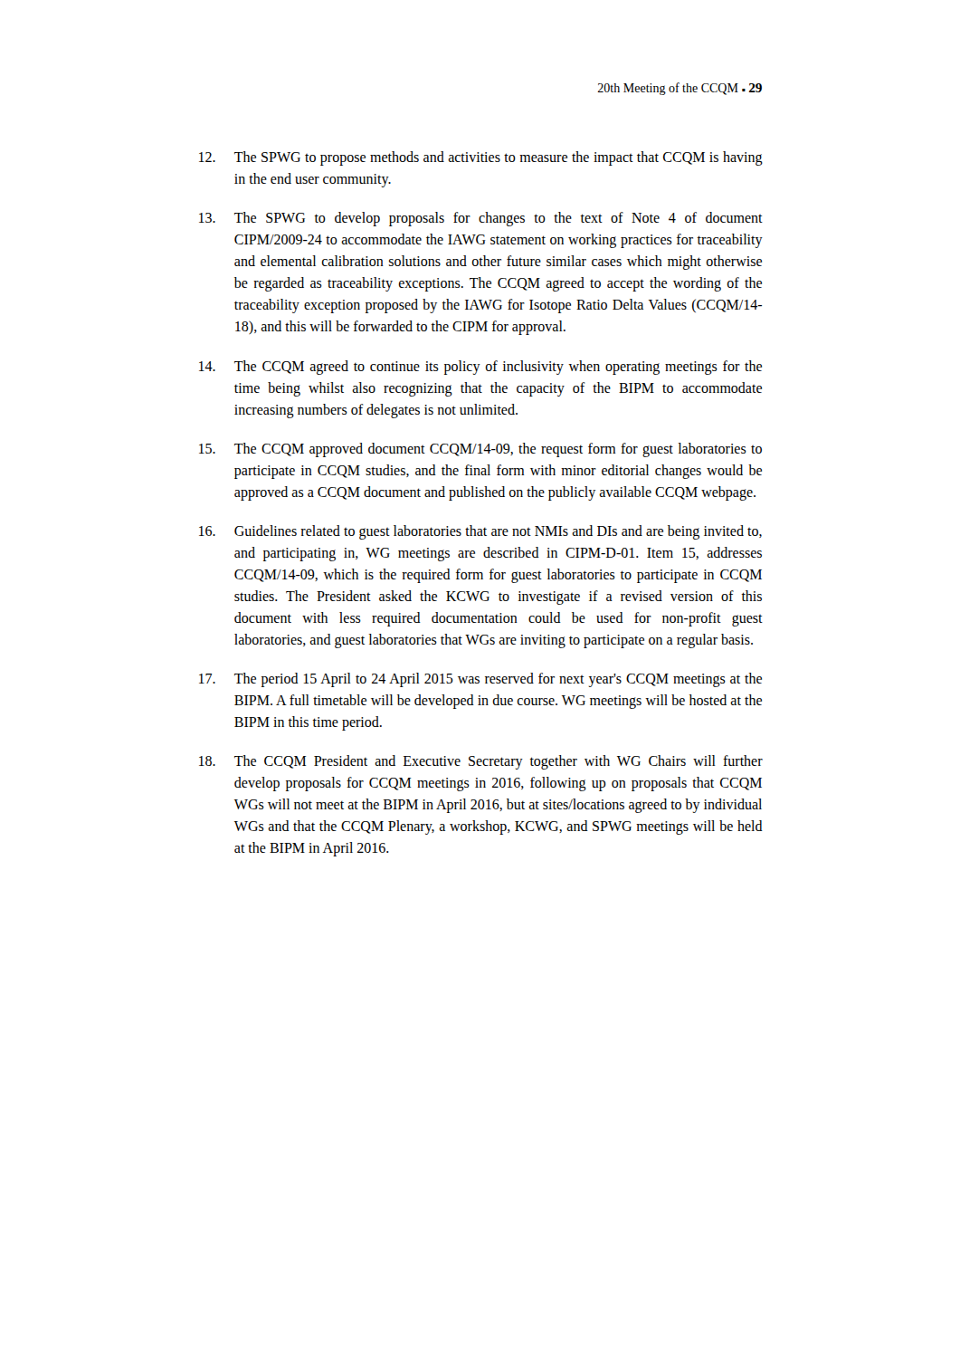20th Meeting of the CCQM ▪ 29
The SPWG to propose methods and activities to measure the impact that CCQM is having in the end user community.
The SPWG to develop proposals for changes to the text of Note 4 of document CIPM/2009-24 to accommodate the IAWG statement on working practices for traceability and elemental calibration solutions and other future similar cases which might otherwise be regarded as traceability exceptions. The CCQM agreed to accept the wording of the traceability exception proposed by the IAWG for Isotope Ratio Delta Values (CCQM/14-18), and this will be forwarded to the CIPM for approval.
The CCQM agreed to continue its policy of inclusivity when operating meetings for the time being whilst also recognizing that the capacity of the BIPM to accommodate increasing numbers of delegates is not unlimited.
The CCQM approved document CCQM/14-09, the request form for guest laboratories to participate in CCQM studies, and the final form with minor editorial changes would be approved as a CCQM document and published on the publicly available CCQM webpage.
Guidelines related to guest laboratories that are not NMIs and DIs and are being invited to, and participating in, WG meetings are described in CIPM-D-01. Item 15, addresses CCQM/14-09, which is the required form for guest laboratories to participate in CCQM studies. The President asked the KCWG to investigate if a revised version of this document with less required documentation could be used for non-profit guest laboratories, and guest laboratories that WGs are inviting to participate on a regular basis.
The period 15 April to 24 April 2015 was reserved for next year's CCQM meetings at the BIPM. A full timetable will be developed in due course. WG meetings will be hosted at the BIPM in this time period.
The CCQM President and Executive Secretary together with WG Chairs will further develop proposals for CCQM meetings in 2016, following up on proposals that CCQM WGs will not meet at the BIPM in April 2016, but at sites/locations agreed to by individual WGs and that the CCQM Plenary, a workshop, KCWG, and SPWG meetings will be held at the BIPM in April 2016.